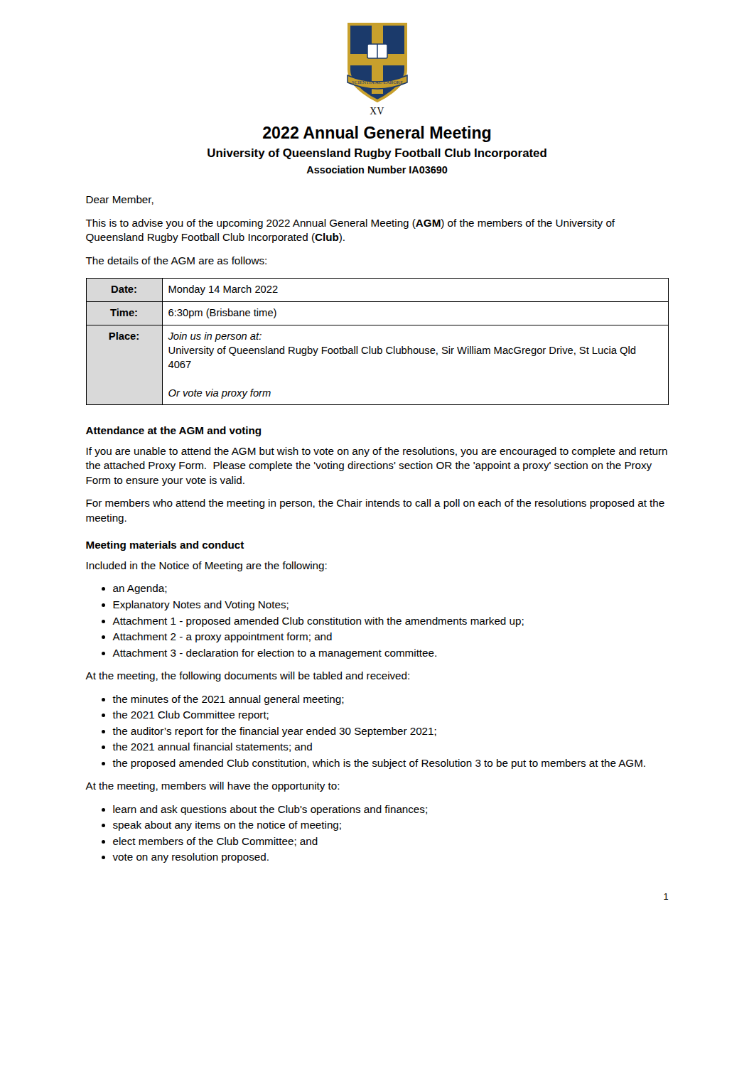SCIENTIA AC LABORE
XV
2022 Annual General Meeting
University of Queensland Rugby Football Club Incorporated
Association Number IA03690
Dear Member,
This is to advise you of the upcoming 2022 Annual General Meeting (AGM) of the members of the University of Queensland Rugby Football Club Incorporated (Club).
The details of the AGM are as follows:
| Date: | Monday 14 March 2022 |
| Time: | 6:30pm (Brisbane time) |
| Place: | Join us in person at: University of Queensland Rugby Football Club Clubhouse, Sir William MacGregor Drive, St Lucia Qld 4067 Or vote via proxy form |
Attendance at the AGM and voting
If you are unable to attend the AGM but wish to vote on any of the resolutions, you are encouraged to complete and return the attached Proxy Form. Please complete the 'voting directions' section OR the 'appoint a proxy' section on the Proxy Form to ensure your vote is valid.
For members who attend the meeting in person, the Chair intends to call a poll on each of the resolutions proposed at the meeting.
Meeting materials and conduct
Included in the Notice of Meeting are the following:
an Agenda;
Explanatory Notes and Voting Notes;
Attachment 1 - proposed amended Club constitution with the amendments marked up;
Attachment 2 - a proxy appointment form; and
Attachment 3 - declaration for election to a management committee.
At the meeting, the following documents will be tabled and received:
the minutes of the 2021 annual general meeting;
the 2021 Club Committee report;
the auditor’s report for the financial year ended 30 September 2021;
the 2021 annual financial statements; and
the proposed amended Club constitution, which is the subject of Resolution 3 to be put to members at the AGM.
At the meeting, members will have the opportunity to:
learn and ask questions about the Club's operations and finances;
speak about any items on the notice of meeting;
elect members of the Club Committee; and
vote on any resolution proposed.
1